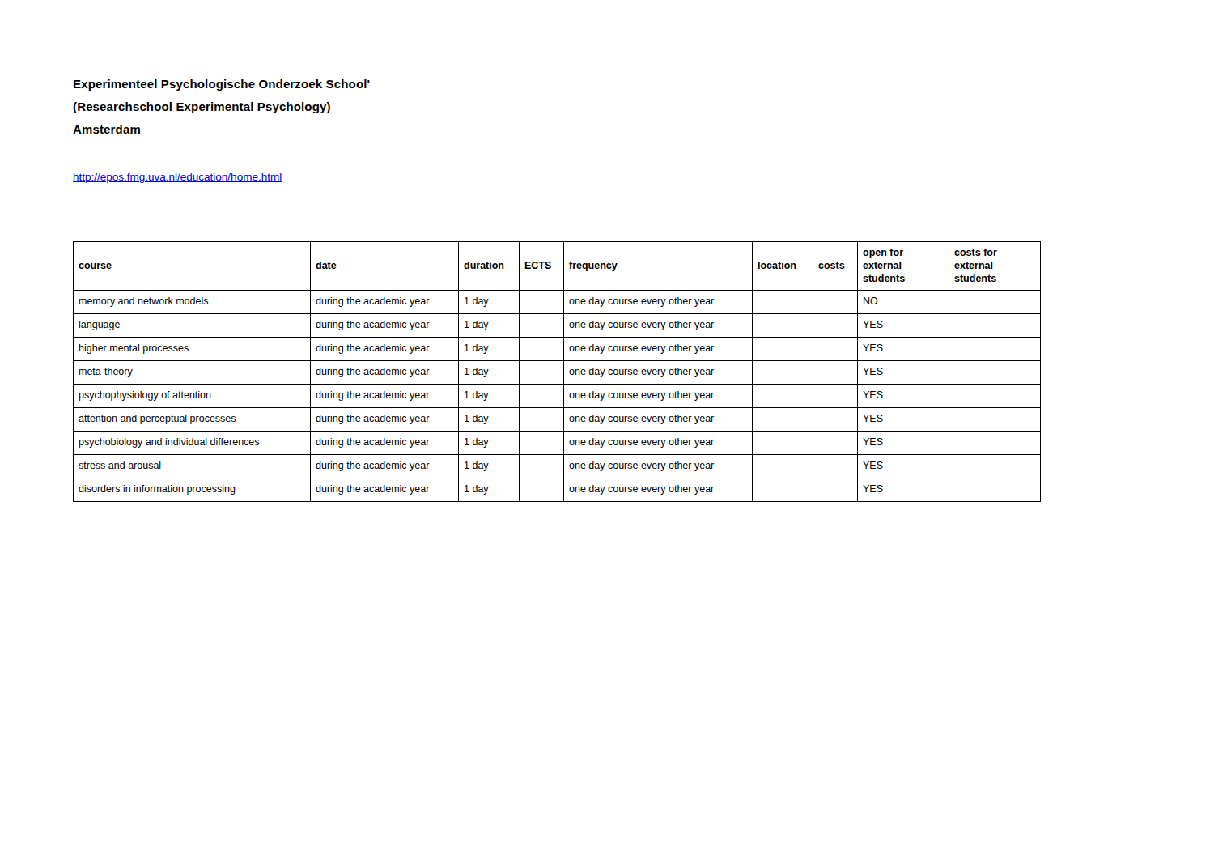Experimenteel Psychologische Onderzoek School'
(Researchschool Experimental Psychology)
Amsterdam
http://epos.fmg.uva.nl/education/home.html
| course | date | duration | ECTS | frequency | location | costs | open for external students | costs for external students |
| --- | --- | --- | --- | --- | --- | --- | --- | --- |
| memory and network models | during the academic year | 1 day | | one day course every other year | | | NO | |
| language | during the academic year | 1 day | | one day course every other year | | | YES | |
| higher mental processes | during the academic year | 1 day | | one day course every other year | | | YES | |
| meta-theory | during the academic year | 1 day | | one day course every other year | | | YES | |
| psychophysiology of attention | during the academic year | 1 day | | one day course every other year | | | YES | |
| attention and perceptual processes | during the academic year | 1 day | | one day course every other year | | | YES | |
| psychobiology and individual differences | during the academic year | 1 day | | one day course every other year | | | YES | |
| stress and arousal | during the academic year | 1 day | | one day course every other year | | | YES | |
| disorders in information processing | during the academic year | 1 day | | one day course every other year | | | YES | |